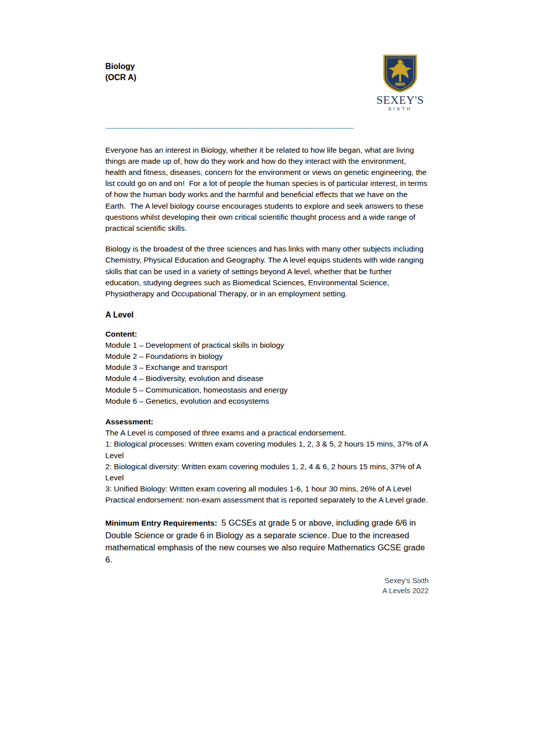Biology
(OCR A)
EST. 1891
SEXEY'S
SIXTH
-----------------------------------------------------------------------------------------------------------------------------------
Everyone has an interest in Biology, whether it be related to how life began, what are living things are made up of, how do they work and how do they interact with the environment, health and fitness, diseases, concern for the environment or views on genetic engineering, the list could go on and on! For a lot of people the human species is of particular interest, in terms of how the human body works and the harmful and beneficial effects that we have on the Earth. The A level biology course encourages students to explore and seek answers to these questions whilst developing their own critical scientific thought process and a wide range of practical scientific skills.
Biology is the broadest of the three sciences and has links with many other subjects including Chemistry, Physical Education and Geography. The A level equips students with wide ranging skills that can be used in a variety of settings beyond A level, whether that be further education, studying degrees such as Biomedical Sciences, Environmental Science, Physiotherapy and Occupational Therapy, or in an employment setting.
A Level
Content:
Module 1 – Development of practical skills in biology
Module 2 – Foundations in biology
Module 3 – Exchange and transport
Module 4 – Biodiversity, evolution and disease
Module 5 – Communication, homeostasis and energy
Module 6 – Genetics, evolution and ecosystems
Assessment:
The A Level is composed of three exams and a practical endorsement.
1: Biological processes: Written exam covering modules 1, 2, 3 & 5, 2 hours 15 mins, 37% of A Level
2: Biological diversity: Written exam covering modules 1, 2, 4 & 6, 2 hours 15 mins, 37% of A Level
3: Unified Biology: Written exam covering all modules 1-6, 1 hour 30 mins, 26% of A Level
Practical endorsement: non-exam assessment that is reported separately to the A Level grade.
Minimum Entry Requirements: 5 GCSEs at grade 5 or above, including grade 6/6 in Double Science or grade 6 in Biology as a separate science. Due to the increased mathematical emphasis of the new courses we also require Mathematics GCSE grade 6.
Sexey’s Sixth
A Levels 2022